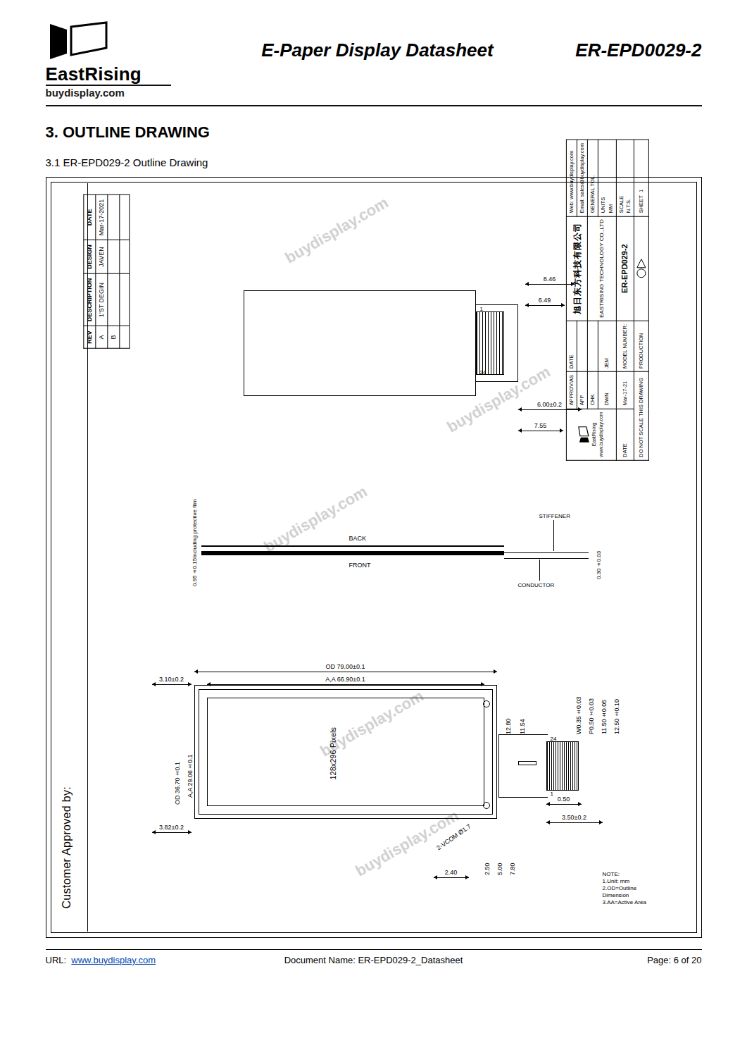East Rising
buydisplay.com
E-Paper Display Datasheet
ER-EPD0029-2
3. OUTLINE DRAWING
3.1 ER-EPD029-2 Outline Drawing
buydisplay.com
buydisplay.com
buydisplay.com
buydisplay.com
buydisplay.com
Customer Approved by:
| REV | DESCRIPTION | DESIGN | DATE |
| --- | --- | --- | --- |
| A | 1'ST DEGIN | JAVEN | Mar-17-2021 |
| B | | | |
| EastRising www.buydisplay.com | APPROV/AS | DATE | 旭日东方科技有限公司 | Web: www.buydisplay.com |
| APP | | Email: sales@buydisplay.com |
| CHK | | EASTRISING TECHNOLOGY CO.,LTD | GENERAL TOL. |
| DWN | JEM | UNITS MM |
| DATE | Mar-17-21 | MODEL NUMBER: | ER-EPD029-2 | SCALE N.T.S. |
| DO NOT SCALE THIS DRAWING | PRODUCTION | | SHEET 1 |
8.46
6.49
6.00±0.2
7.55
1
24
0.95±0.15Including protective film
BACK
FRONT
STIFFENER
0.30±0.03
CONDUCTOR
128x296 Pixels
OD 79.00±0.1
A,A 66.90±0.1
3.10±0.2
3.82±0.2
OD 36.70±0.1
A,A 29.06±0.1
12.80
11.54
W0.35±0.03
P0.50±0.03
11.50±0.05
12.50±0.10
0.50
3.50±0.2
2.50
5.00
7.80
2.40
2-VCOM Ø1.7
24
1
NOTE:
1.Unit: mm
2.OD=Outline Dimension
3.AA=Active Area
URL: www.buydisplay.com
Document Name: ER-EPD029-2_Datasheet
Page: 6 of 20